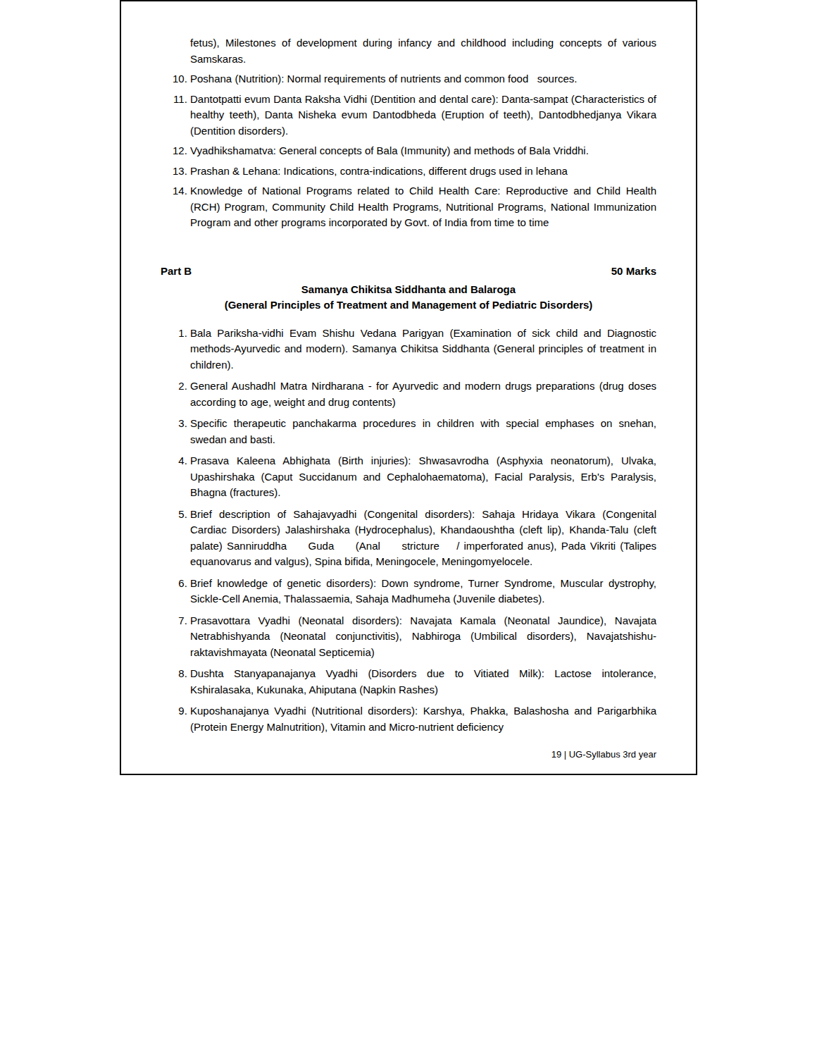fetus), Milestones of development during infancy and childhood including concepts of various Samskaras.
Poshana (Nutrition): Normal requirements of nutrients and common food sources.
Dantotpatti evum Danta Raksha Vidhi (Dentition and dental care): Danta-sampat (Characteristics of healthy teeth), Danta Nisheka evum Dantodbheda (Eruption of teeth), Dantodbhedjanya Vikara (Dentition disorders).
Vyadhikshamatva: General concepts of Bala (Immunity) and methods of Bala Vriddhi.
Prashan & Lehana: Indications, contra-indications, different drugs used in lehana
Knowledge of National Programs related to Child Health Care: Reproductive and Child Health (RCH) Program, Community Child Health Programs, Nutritional Programs, National Immunization Program and other programs incorporated by Govt. of India from time to time
Part B 50 Marks
Samanya Chikitsa Siddhanta and Balaroga (General Principles of Treatment and Management of Pediatric Disorders)
Bala Pariksha-vidhi Evam Shishu Vedana Parigyan (Examination of sick child and Diagnostic methods-Ayurvedic and modern). Samanya Chikitsa Siddhanta (General principles of treatment in children).
General Aushadhl Matra Nirdharana - for Ayurvedic and modern drugs preparations (drug doses according to age, weight and drug contents)
Specific therapeutic panchakarma procedures in children with special emphases on snehan, swedan and basti.
Prasava Kaleena Abhighata (Birth injuries): Shwasavrodha (Asphyxia neonatorum), Ulvaka, Upashirshaka (Caput Succidanum and Cephalohaematoma), Facial Paralysis, Erb's Paralysis, Bhagna (fractures).
Brief description of Sahajavyadhi (Congenital disorders): Sahaja Hridaya Vikara (Congenital Cardiac Disorders) Jalashirshaka (Hydrocephalus), Khandaoushtha (cleft lip), Khanda-Talu (cleft palate) Sanniruddha Guda (Anal stricture / imperforated anus), Pada Vikriti (Talipes equanovarus and valgus), Spina bifida, Meningocele, Meningomyelocele.
Brief knowledge of genetic disorders): Down syndrome, Turner Syndrome, Muscular dystrophy, Sickle-Cell Anemia, Thalassaemia, Sahaja Madhumeha (Juvenile diabetes).
Prasavottara Vyadhi (Neonatal disorders): Navajata Kamala (Neonatal Jaundice), Navajata Netrabhishyanda (Neonatal conjunctivitis), Nabhiroga (Umbilical disorders), Navajatshishu-raktavishmayata (Neonatal Septicemia)
Dushta Stanyapanajanya Vyadhi (Disorders due to Vitiated Milk): Lactose intolerance, Kshiralasaka, Kukunaka, Ahiputana (Napkin Rashes)
Kuposhanajanya Vyadhi (Nutritional disorders): Karshya, Phakka, Balashosha and Parigarbhika (Protein Energy Malnutrition), Vitamin and Micro-nutrient deficiency
19 | UG-Syllabus 3rd year